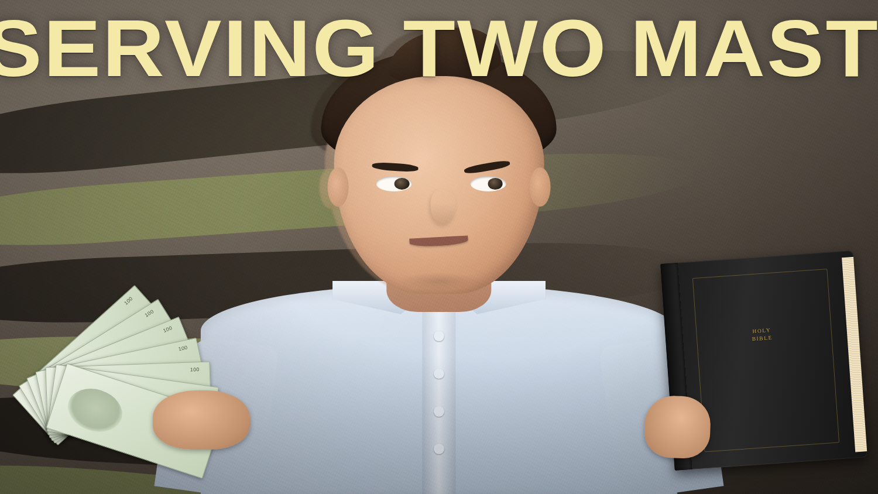HOLY
BIBLE
Serving Two Masters